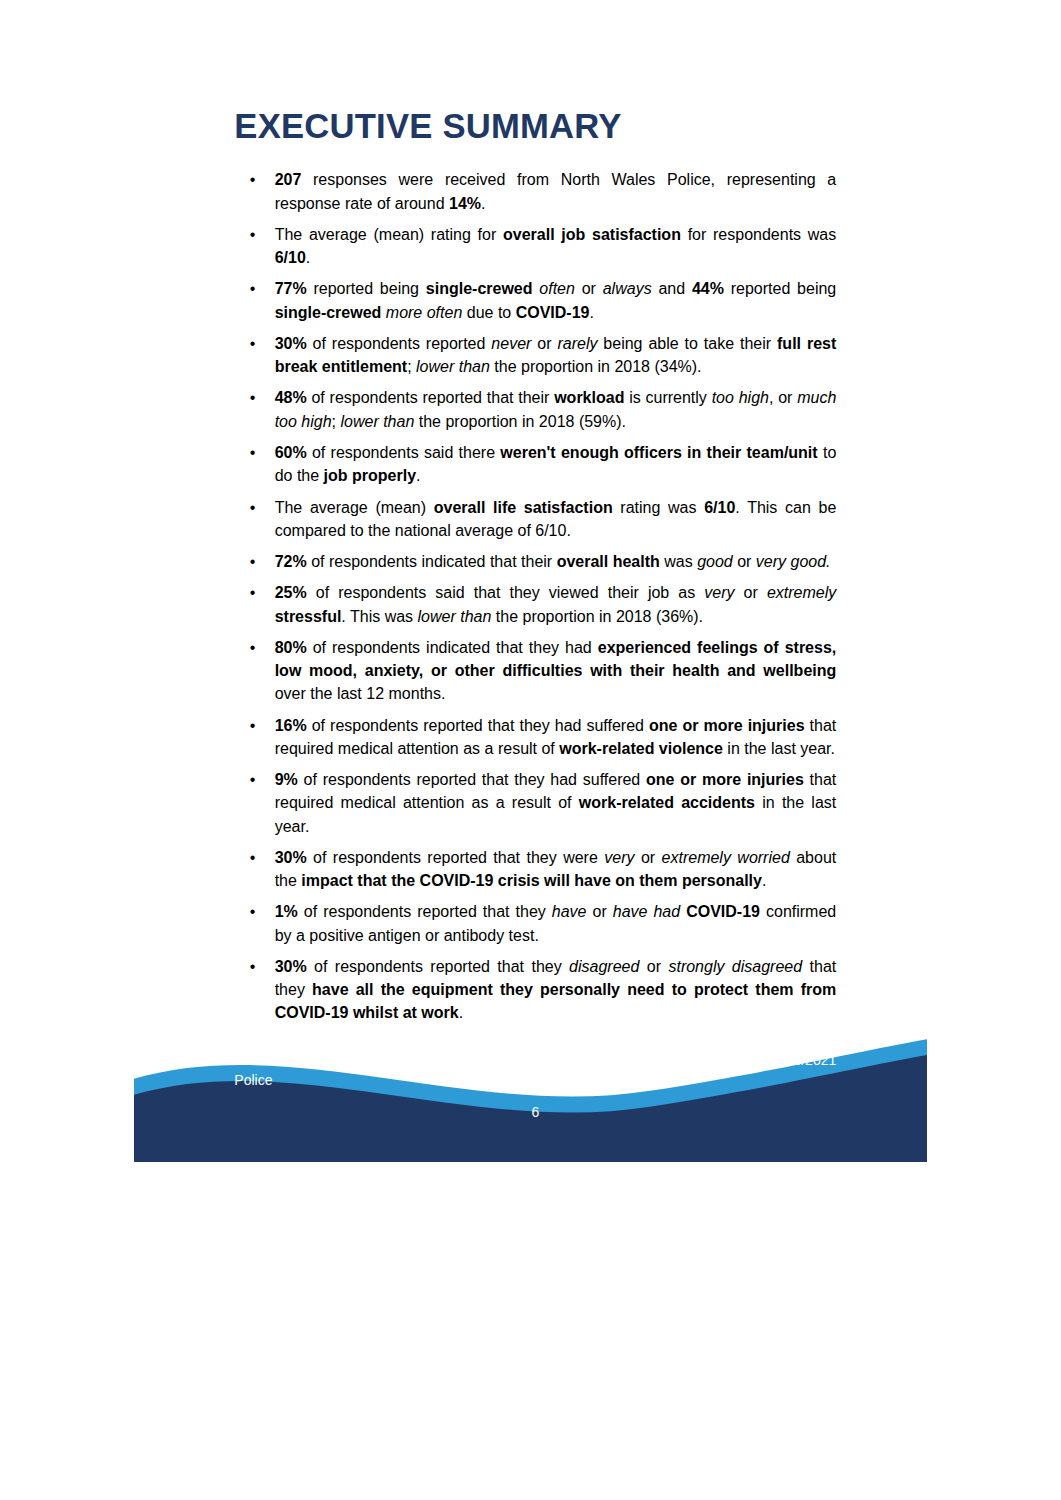EXECUTIVE SUMMARY
207 responses were received from North Wales Police, representing a response rate of around 14%.
The average (mean) rating for overall job satisfaction for respondents was 6/10.
77% reported being single-crewed often or always and 44% reported being single-crewed more often due to COVID-19.
30% of respondents reported never or rarely being able to take their full rest break entitlement; lower than the proportion in 2018 (34%).
48% of respondents reported that their workload is currently too high, or much too high; lower than the proportion in 2018 (59%).
60% of respondents said there weren't enough officers in their team/unit to do the job properly.
The average (mean) overall life satisfaction rating was 6/10. This can be compared to the national average of 6/10.
72% of respondents indicated that their overall health was good or very good.
25% of respondents said that they viewed their job as very or extremely stressful. This was lower than the proportion in 2018 (36%).
80% of respondents indicated that they had experienced feelings of stress, low mood, anxiety, or other difficulties with their health and wellbeing over the last 12 months.
16% of respondents reported that they had suffered one or more injuries that required medical attention as a result of work-related violence in the last year.
9% of respondents reported that they had suffered one or more injuries that required medical attention as a result of work-related accidents in the last year.
30% of respondents reported that they were very or extremely worried about the impact that the COVID-19 crisis will have on them personally.
1% of respondents reported that they have or have had COVID-19 confirmed by a positive antigen or antibody test.
30% of respondents reported that they disagreed or strongly disagreed that they have all the equipment they personally need to protect them from COVID-19 whilst at work.
DC&W Survey North Wales Police
Research and Policy Support
Natalie Wellington
R028/2021
6